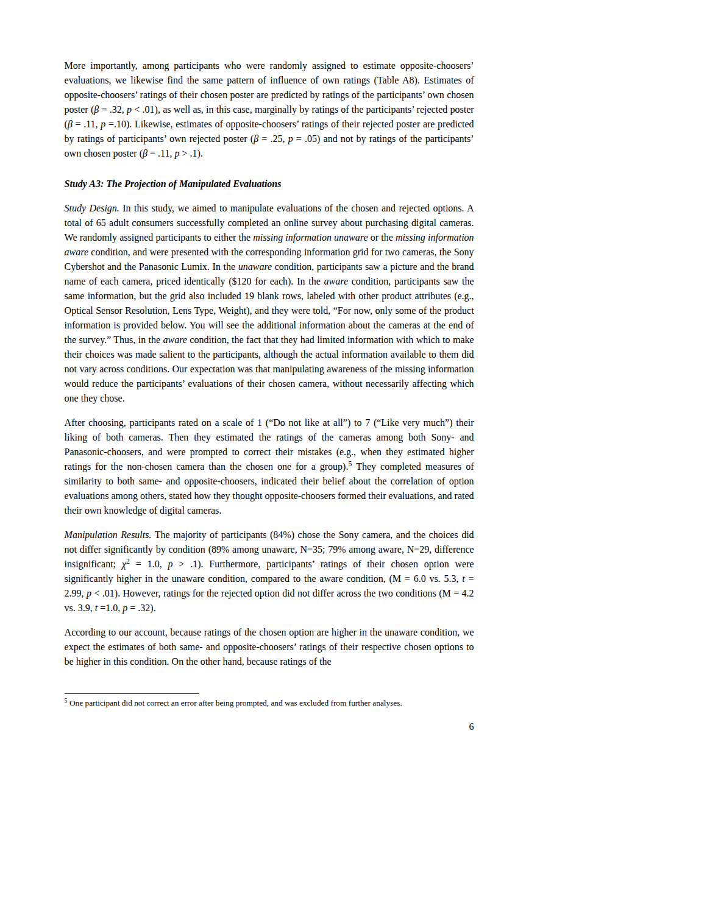More importantly, among participants who were randomly assigned to estimate opposite-choosers’ evaluations, we likewise find the same pattern of influence of own ratings (Table A8). Estimates of opposite-choosers’ ratings of their chosen poster are predicted by ratings of the participants’ own chosen poster (β = .32, p < .01), as well as, in this case, marginally by ratings of the participants’ rejected poster (β = .11, p =.10). Likewise, estimates of opposite-choosers’ ratings of their rejected poster are predicted by ratings of participants’ own rejected poster (β = .25, p = .05) and not by ratings of the participants’ own chosen poster (β = .11, p > .1).
Study A3: The Projection of Manipulated Evaluations
Study Design. In this study, we aimed to manipulate evaluations of the chosen and rejected options. A total of 65 adult consumers successfully completed an online survey about purchasing digital cameras. We randomly assigned participants to either the missing information unaware or the missing information aware condition, and were presented with the corresponding information grid for two cameras, the Sony Cybershot and the Panasonic Lumix. In the unaware condition, participants saw a picture and the brand name of each camera, priced identically ($120 for each). In the aware condition, participants saw the same information, but the grid also included 19 blank rows, labeled with other product attributes (e.g., Optical Sensor Resolution, Lens Type, Weight), and they were told, “For now, only some of the product information is provided below. You will see the additional information about the cameras at the end of the survey.” Thus, in the aware condition, the fact that they had limited information with which to make their choices was made salient to the participants, although the actual information available to them did not vary across conditions. Our expectation was that manipulating awareness of the missing information would reduce the participants’ evaluations of their chosen camera, without necessarily affecting which one they chose.
After choosing, participants rated on a scale of 1 (“Do not like at all”) to 7 (“Like very much”) their liking of both cameras. Then they estimated the ratings of the cameras among both Sony- and Panasonic-choosers, and were prompted to correct their mistakes (e.g., when they estimated higher ratings for the non-chosen camera than the chosen one for a group).5 They completed measures of similarity to both same- and opposite-choosers, indicated their belief about the correlation of option evaluations among others, stated how they thought opposite-choosers formed their evaluations, and rated their own knowledge of digital cameras.
Manipulation Results. The majority of participants (84%) chose the Sony camera, and the choices did not differ significantly by condition (89% among unaware, N=35; 79% among aware, N=29, difference insignificant; χ2 = 1.0, p > .1). Furthermore, participants’ ratings of their chosen option were significantly higher in the unaware condition, compared to the aware condition, (M = 6.0 vs. 5.3, t = 2.99, p < .01). However, ratings for the rejected option did not differ across the two conditions (M = 4.2 vs. 3.9, t =1.0, p = .32).
According to our account, because ratings of the chosen option are higher in the unaware condition, we expect the estimates of both same- and opposite-choosers’ ratings of their respective chosen options to be higher in this condition. On the other hand, because ratings of the
5 One participant did not correct an error after being prompted, and was excluded from further analyses.
6